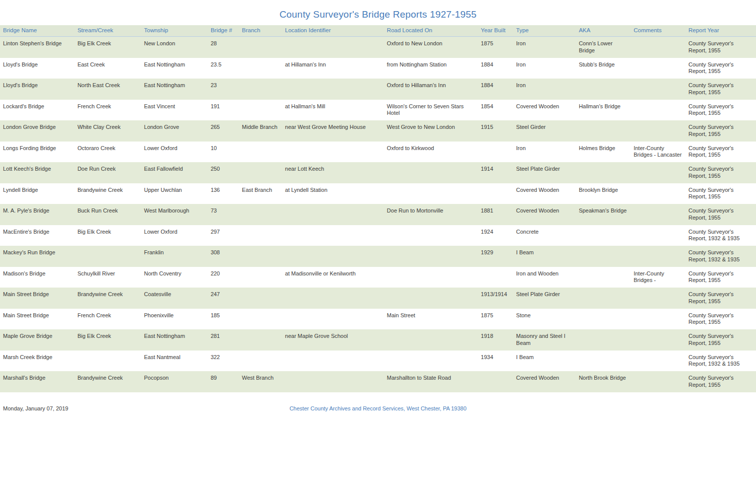County Surveyor's Bridge Reports 1927-1955
| Bridge Name | Stream/Creek | Township | Bridge # | Branch | Location Identifier | Road Located On | Year Built | Type | AKA | Comments | Report Year |
| --- | --- | --- | --- | --- | --- | --- | --- | --- | --- | --- | --- |
| Linton Stephen's Bridge | Big Elk Creek | New London | 28 | | | Oxford to New London | 1875 | Iron | Conn's Lower Bridge | | County Surveyor's Report, 1955 |
| Lloyd's Bridge | East Creek | East Nottingham | 23.5 | | at Hillaman's Inn | from Nottingham Station | 1884 | Iron | Stubb's Bridge | | County Surveyor's Report, 1955 |
| Lloyd's Bridge | North East Creek | East Nottingham | 23 | | | Oxford to Hillaman's Inn | 1884 | Iron | | | County Surveyor's Report, 1955 |
| Lockard's Bridge | French Creek | East Vincent | 191 | | at Hallman's Mill | Wilson's Corner to Seven Stars Hotel | 1854 | Covered Wooden | Hallman's Bridge | | County Surveyor's Report, 1955 |
| London Grove Bridge | White Clay Creek | London Grove | 265 | Middle Branch | near West Grove Meeting House | West Grove to New London | 1915 | Steel Girder | | | County Surveyor's Report, 1955 |
| Longs Fording Bridge | Octoraro Creek | Lower Oxford | 10 | | | Oxford to Kirkwood | | Iron | Holmes Bridge | Inter-County Bridges - Lancaster | County Surveyor's Report, 1955 |
| Lott Keech's Bridge | Doe Run Creek | East Fallowfield | 250 | | near Lott Keech | | 1914 | Steel Plate Girder | | | County Surveyor's Report, 1955 |
| Lyndell Bridge | Brandywine Creek | Upper Uwchlan | 136 | East Branch | at Lyndell Station | | | Covered Wooden | Brooklyn Bridge | | County Surveyor's Report, 1955 |
| M. A. Pyle's Bridge | Buck Run Creek | West Marlborough | 73 | | | Doe Run to Mortonville | 1881 | Covered Wooden | Speakman's Bridge | | County Surveyor's Report, 1955 |
| MacEntire's Bridge | Big Elk Creek | Lower Oxford | 297 | | | | 1924 | Concrete | | | County Surveyor's Report, 1932 & 1935 |
| Mackey's Run Bridge | | Franklin | 308 | | | | 1929 | I Beam | | | County Surveyor's Report, 1932 & 1935 |
| Madison's Bridge | Schuylkill River | North Coventry | 220 | | at Madisonville or Kenilworth | | | Iron and Wooden | | Inter-County Bridges - | County Surveyor's Report, 1955 |
| Main Street Bridge | Brandywine Creek | Coatesville | 247 | | | | 1913/1914 | Steel Plate Girder | | | County Surveyor's Report, 1955 |
| Main Street Bridge | French Creek | Phoenixville | 185 | | | Main Street | 1875 | Stone | | | County Surveyor's Report, 1955 |
| Maple Grove Bridge | Big Elk Creek | East Nottingham | 281 | | near Maple Grove School | | 1918 | Masonry and Steel I Beam | | | County Surveyor's Report, 1955 |
| Marsh Creek Bridge | | East Nantmeal | 322 | | | | 1934 | I Beam | | | County Surveyor's Report, 1932 & 1935 |
| Marshall's Bridge | Brandywine Creek | Pocopson | 89 | West Branch | | Marshallton to State Road | | Covered Wooden | North Brook Bridge | | County Surveyor's Report, 1955 |
Monday, January 07, 2019 Chester County Archives and Record Services, West Chester, PA 19380